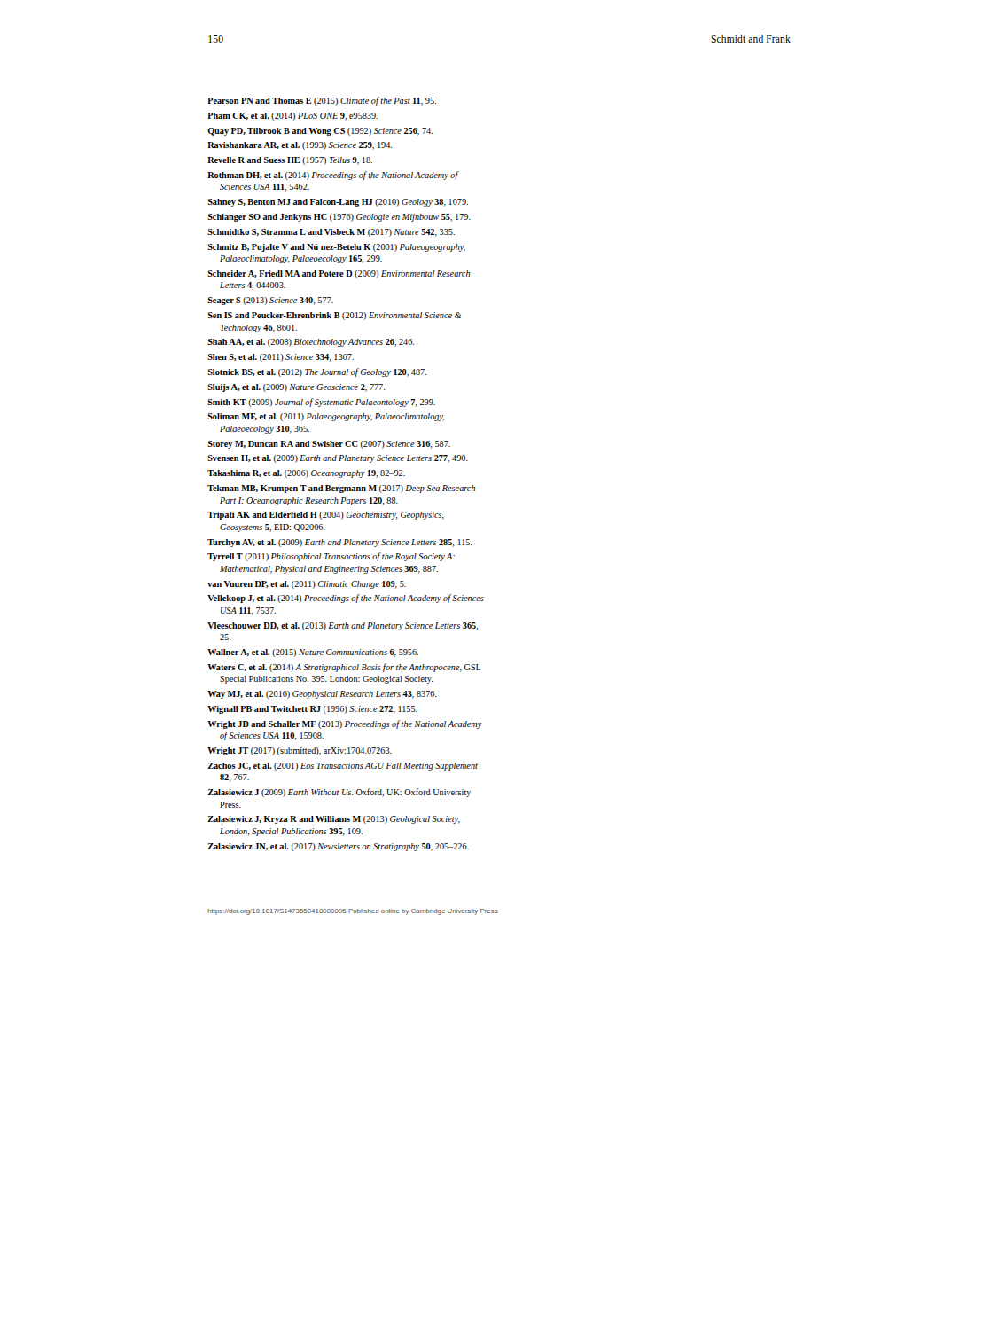150 Schmidt and Frank
Pearson PN and Thomas E (2015) Climate of the Past 11, 95.
Pham CK, et al. (2014) PLoS ONE 9, e95839.
Quay PD, Tilbrook B and Wong CS (1992) Science 256, 74.
Ravishankara AR, et al. (1993) Science 259, 194.
Revelle R and Suess HE (1957) Tellus 9, 18.
Rothman DH, et al. (2014) Proceedings of the National Academy of Sciences USA 111, 5462.
Sahney S, Benton MJ and Falcon-Lang HJ (2010) Geology 38, 1079.
Schlanger SO and Jenkyns HC (1976) Geologie en Mijnbouw 55, 179.
Schmidtko S, Stramma L and Visbeck M (2017) Nature 542, 335.
Schmitz B, Pujalte V and Nú nez-Betelu K (2001) Palaeogeography, Palaeoclimatology, Palaeoecology 165, 299.
Schneider A, Friedl MA and Potere D (2009) Environmental Research Letters 4, 044003.
Seager S (2013) Science 340, 577.
Sen IS and Peucker-Ehrenbrink B (2012) Environmental Science & Technology 46, 8601.
Shah AA, et al. (2008) Biotechnology Advances 26, 246.
Shen S, et al. (2011) Science 334, 1367.
Slotnick BS, et al. (2012) The Journal of Geology 120, 487.
Sluijs A, et al. (2009) Nature Geoscience 2, 777.
Smith KT (2009) Journal of Systematic Palaeontology 7, 299.
Soliman MF, et al. (2011) Palaeogeography, Palaeoclimatology, Palaeoecology 310, 365.
Storey M, Duncan RA and Swisher CC (2007) Science 316, 587.
Svensen H, et al. (2009) Earth and Planetary Science Letters 277, 490.
Takashima R, et al. (2006) Oceanography 19, 82–92.
Tekman MB, Krumpen T and Bergmann M (2017) Deep Sea Research Part I: Oceanographic Research Papers 120, 88.
Tripati AK and Elderfield H (2004) Geochemistry, Geophysics, Geosystems 5, EID: Q02006.
Turchyn AV, et al. (2009) Earth and Planetary Science Letters 285, 115.
Tyrrell T (2011) Philosophical Transactions of the Royal Society A: Mathematical, Physical and Engineering Sciences 369, 887.
van Vuuren DP, et al. (2011) Climatic Change 109, 5.
Vellekoop J, et al. (2014) Proceedings of the National Academy of Sciences USA 111, 7537.
Vleeschouwer DD, et al. (2013) Earth and Planetary Science Letters 365, 25.
Wallner A, et al. (2015) Nature Communications 6, 5956.
Waters C, et al. (2014) A Stratigraphical Basis for the Anthropocene, GSL Special Publications No. 395. London: Geological Society.
Way MJ, et al. (2016) Geophysical Research Letters 43, 8376.
Wignall PB and Twitchett RJ (1996) Science 272, 1155.
Wright JD and Schaller MF (2013) Proceedings of the National Academy of Sciences USA 110, 15908.
Wright JT (2017) (submitted), arXiv:1704.07263.
Zachos JC, et al. (2001) Eos Transactions AGU Fall Meeting Supplement 82, 767.
Zalasiewicz J (2009) Earth Without Us. Oxford, UK: Oxford University Press.
Zalasiewicz J, Kryza R and Williams M (2013) Geological Society, London, Special Publications 395, 109.
Zalasiewicz JN, et al. (2017) Newsletters on Stratigraphy 50, 205–226.
https://doi.org/10.1017/S1473550418000095 Published online by Cambridge University Press